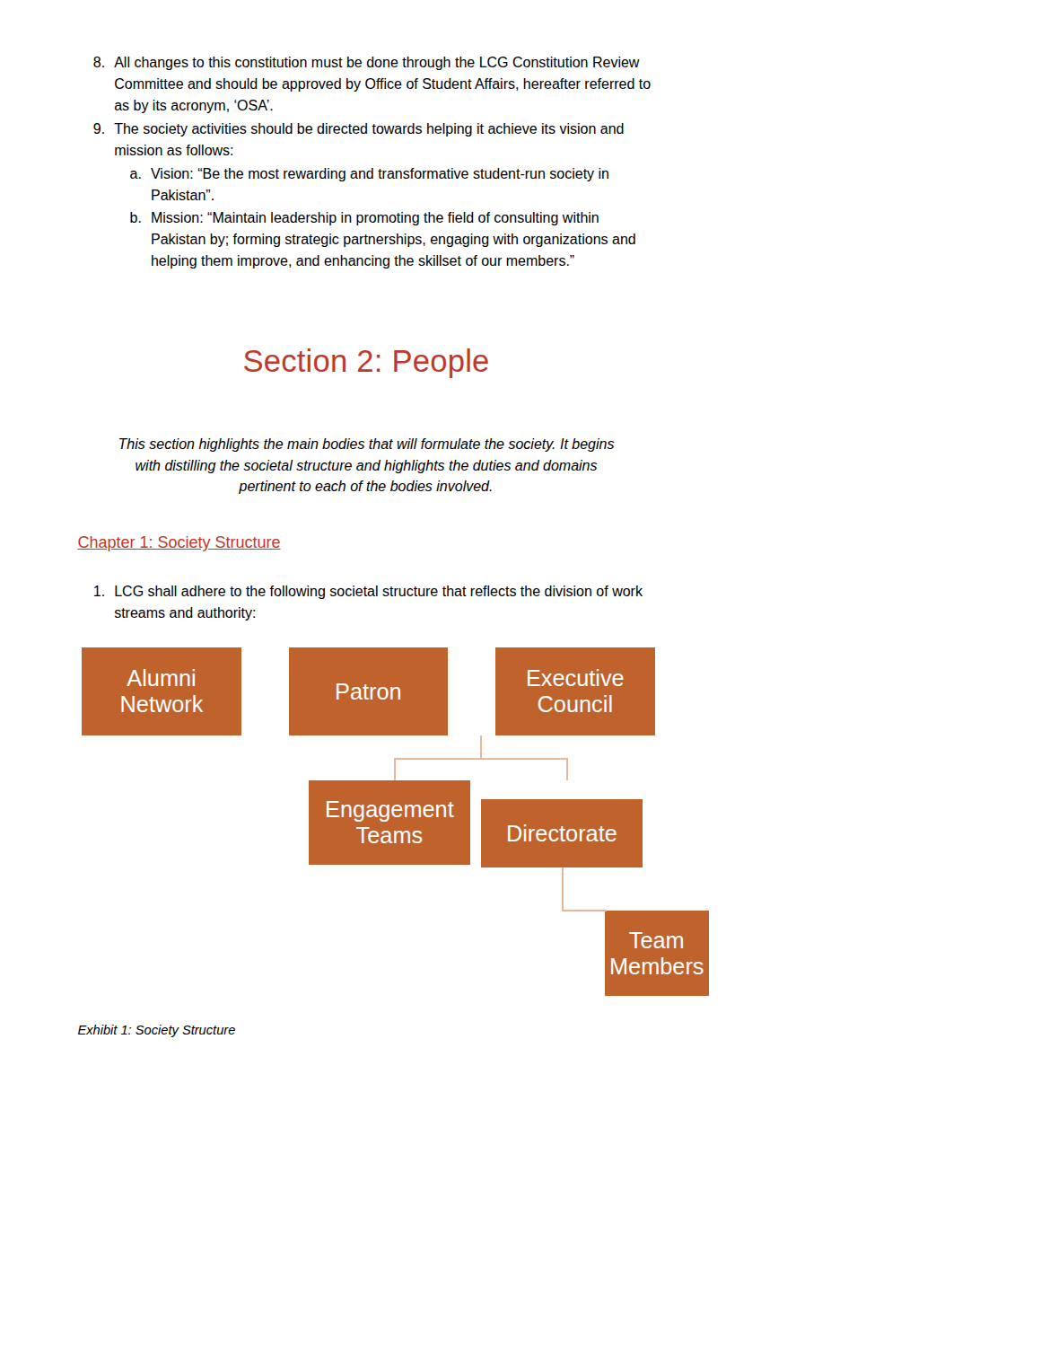All changes to this constitution must be done through the LCG Constitution Review Committee and should be approved by Office of Student Affairs, hereafter referred to as by its acronym, ‘OSA’.
The society activities should be directed towards helping it achieve its vision and mission as follows:
Vision: “Be the most rewarding and transformative student-run society in Pakistan”.
Mission: “Maintain leadership in promoting the field of consulting within Pakistan by; forming strategic partnerships, engaging with organizations and helping them improve, and enhancing the skillset of our members.”
Section 2: People
This section highlights the main bodies that will formulate the society. It begins with distilling the societal structure and highlights the duties and domains pertinent to each of the bodies involved.
Chapter 1: Society Structure
LCG shall adhere to the following societal structure that reflects the division of work streams and authority:
Alumni
Network
Patron
Executive
Council
Engagement
Teams
Directorate
Team
Members
Exhibit 1: Society Structure